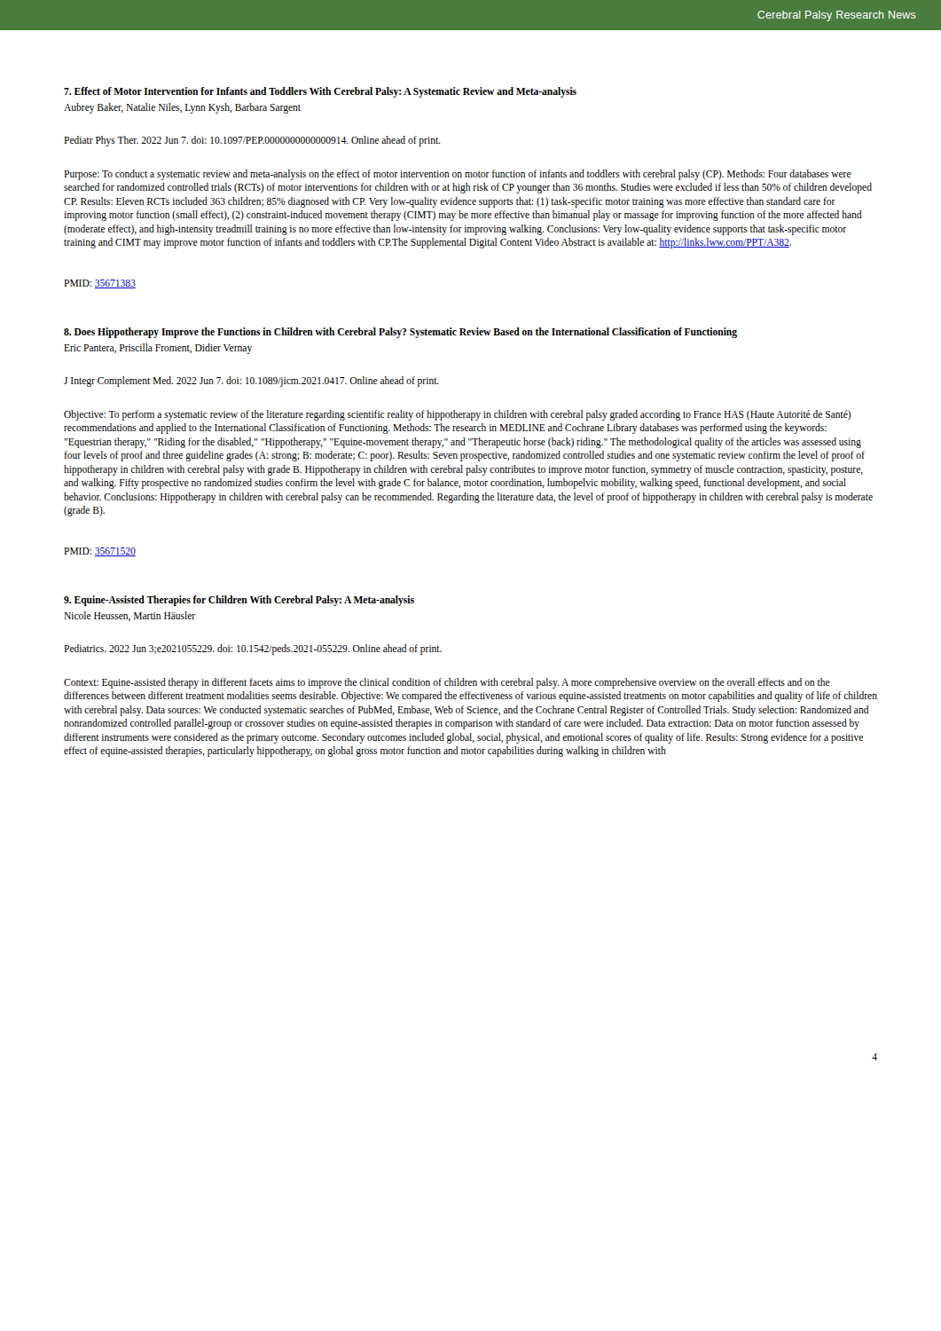Cerebral Palsy Research News
7. Effect of Motor Intervention for Infants and Toddlers With Cerebral Palsy: A Systematic Review and Meta-analysis
Aubrey Baker, Natalie Niles, Lynn Kysh, Barbara Sargent
Pediatr Phys Ther. 2022 Jun 7. doi: 10.1097/PEP.0000000000000914. Online ahead of print.
Purpose: To conduct a systematic review and meta-analysis on the effect of motor intervention on motor function of infants and toddlers with cerebral palsy (CP). Methods: Four databases were searched for randomized controlled trials (RCTs) of motor interventions for children with or at high risk of CP younger than 36 months. Studies were excluded if less than 50% of children developed CP. Results: Eleven RCTs included 363 children; 85% diagnosed with CP. Very low-quality evidence supports that: (1) task-specific motor training was more effective than standard care for improving motor function (small effect), (2) constraint-induced movement therapy (CIMT) may be more effective than bimanual play or massage for improving function of the more affected hand (moderate effect), and high-intensity treadmill training is no more effective than low-intensity for improving walking. Conclusions: Very low-quality evidence supports that task-specific motor training and CIMT may improve motor function of infants and toddlers with CP.The Supplemental Digital Content Video Abstract is available at: http://links.lww.com/PPT/A382.
PMID: 35671383
8. Does Hippotherapy Improve the Functions in Children with Cerebral Palsy? Systematic Review Based on the International Classification of Functioning
Eric Pantera, Priscilla Froment, Didier Vernay
J Integr Complement Med. 2022 Jun 7. doi: 10.1089/jicm.2021.0417. Online ahead of print.
Objective: To perform a systematic review of the literature regarding scientific reality of hippotherapy in children with cerebral palsy graded according to France HAS (Haute Autorité de Santé) recommendations and applied to the International Classification of Functioning. Methods: The research in MEDLINE and Cochrane Library databases was performed using the keywords: "Equestrian therapy," "Riding for the disabled," "Hippotherapy," "Equine-movement therapy," and "Therapeutic horse (back) riding." The methodological quality of the articles was assessed using four levels of proof and three guideline grades (A: strong; B: moderate; C: poor). Results: Seven prospective, randomized controlled studies and one systematic review confirm the level of proof of hippotherapy in children with cerebral palsy with grade B. Hippotherapy in children with cerebral palsy contributes to improve motor function, symmetry of muscle contraction, spasticity, posture, and walking. Fifty prospective no randomized studies confirm the level with grade C for balance, motor coordination, lumbopelvic mobility, walking speed, functional development, and social behavior. Conclusions: Hippotherapy in children with cerebral palsy can be recommended. Regarding the literature data, the level of proof of hippotherapy in children with cerebral palsy is moderate (grade B).
PMID: 35671520
9. Equine-Assisted Therapies for Children With Cerebral Palsy: A Meta-analysis
Nicole Heussen, Martin Häusler
Pediatrics. 2022 Jun 3;e2021055229. doi: 10.1542/peds.2021-055229. Online ahead of print.
Context: Equine-assisted therapy in different facets aims to improve the clinical condition of children with cerebral palsy. A more comprehensive overview on the overall effects and on the differences between different treatment modalities seems desirable. Objective: We compared the effectiveness of various equine-assisted treatments on motor capabilities and quality of life of children with cerebral palsy. Data sources: We conducted systematic searches of PubMed, Embase, Web of Science, and the Cochrane Central Register of Controlled Trials. Study selection: Randomized and nonrandomized controlled parallel-group or crossover studies on equine-assisted therapies in comparison with standard of care were included. Data extraction: Data on motor function assessed by different instruments were considered as the primary outcome. Secondary outcomes included global, social, physical, and emotional scores of quality of life. Results: Strong evidence for a positive effect of equine-assisted therapies, particularly hippotherapy, on global gross motor function and motor capabilities during walking in children with
4